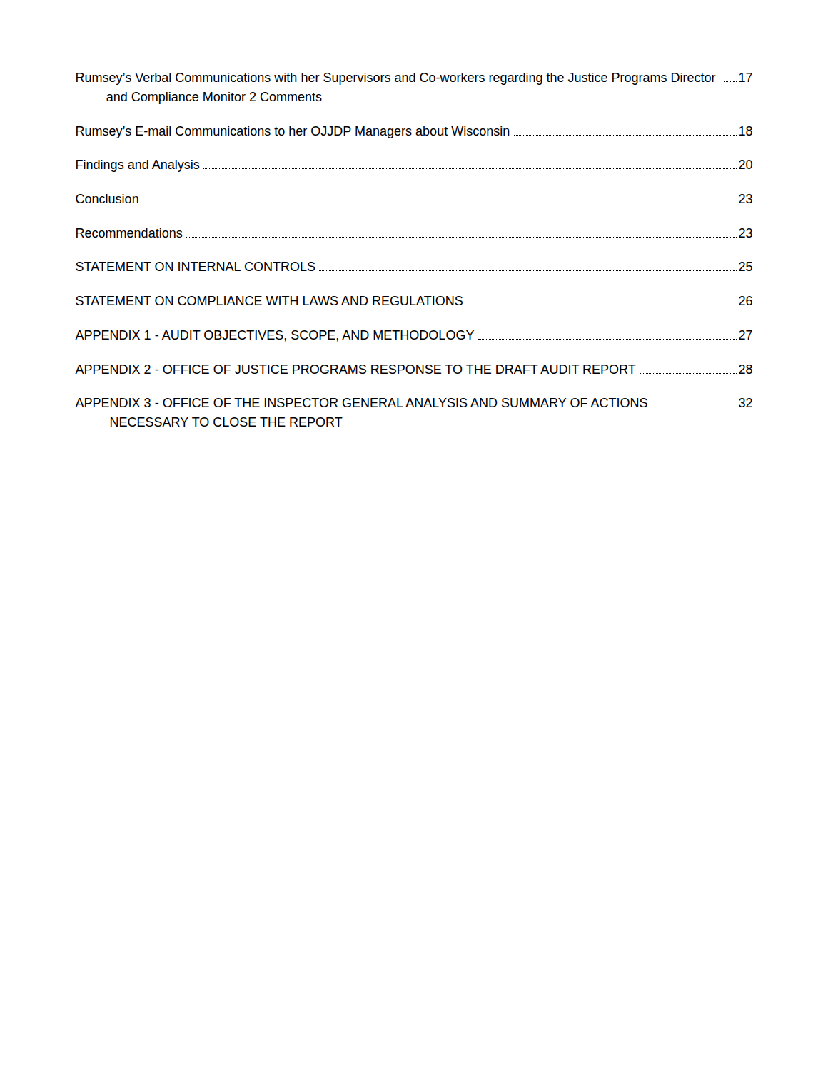Rumsey’s Verbal Communications with her Supervisors and Co-workers regarding the Justice Programs Director and Compliance Monitor 2 Comments 17
Rumsey’s E-mail Communications to her OJJDP Managers about Wisconsin 18
Findings and Analysis 20
Conclusion 23
Recommendations 23
STATEMENT ON INTERNAL CONTROLS 25
STATEMENT ON COMPLIANCE WITH LAWS AND REGULATIONS 26
APPENDIX 1 - AUDIT OBJECTIVES, SCOPE, AND METHODOLOGY 27
APPENDIX 2 - OFFICE OF JUSTICE PROGRAMS RESPONSE TO THE DRAFT AUDIT REPORT 28
APPENDIX 3 - OFFICE OF THE INSPECTOR GENERAL ANALYSIS AND SUMMARY OF ACTIONS NECESSARY TO CLOSE THE REPORT 32